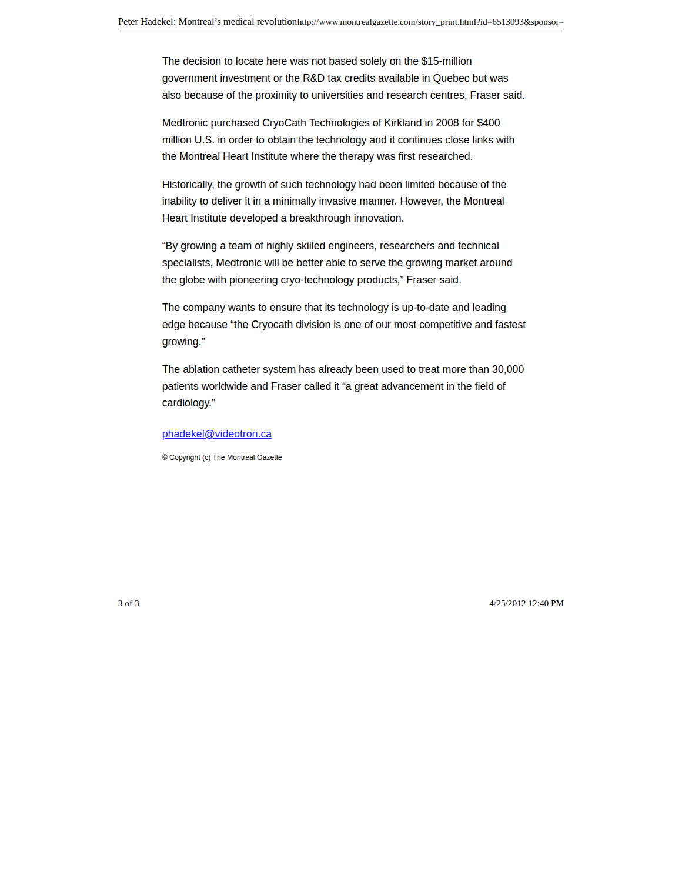Peter Hadekel: Montreal’s medical revolution http://www.montrealgazette.com/story_print.html?id=6513093&sponsor=
The decision to locate here was not based solely on the $15-million government investment or the R&D tax credits available in Quebec but was also because of the proximity to universities and research centres, Fraser said.
Medtronic purchased CryoCath Technologies of Kirkland in 2008 for $400 million U.S. in order to obtain the technology and it continues close links with the Montreal Heart Institute where the therapy was first researched.
Historically, the growth of such technology had been limited because of the inability to deliver it in a minimally invasive manner. However, the Montreal Heart Institute developed a breakthrough innovation.
“By growing a team of highly skilled engineers, researchers and technical specialists, Medtronic will be better able to serve the growing market around the globe with pioneering cryo-technology products,” Fraser said.
The company wants to ensure that its technology is up-to-date and leading edge because “the Cryocath division is one of our most competitive and fastest growing.”
The ablation catheter system has already been used to treat more than 30,000 patients worldwide and Fraser called it “a great advancement in the field of cardiology.”
phadekel@videotron.ca
© Copyright (c) The Montreal Gazette
3 of 3 4/25/2012 12:40 PM